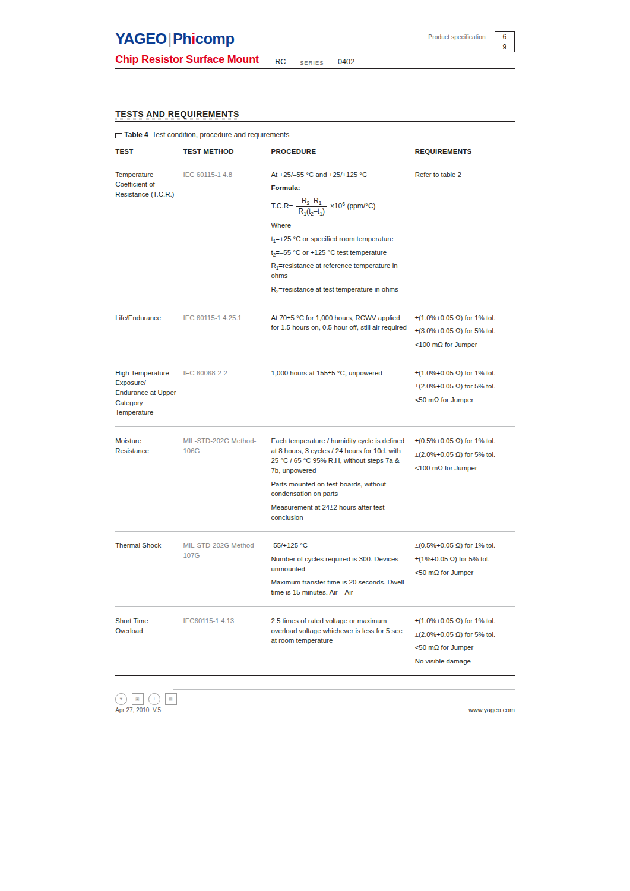YAGEO|Phicomp
Product specification
6
9
Chip Resistor Surface Mount
RC
series
0402
TESTS AND REQUIREMENTS
Table 4 Test condition, procedure and requirements
| TEST | TEST METHOD | PROCEDURE | REQUIREMENTS |
| --- | --- | --- | --- |
| Temperature Coefficient of Resistance (T.C.R.) | IEC 60115-1 4.8 | At +25/–55 °C and +25/+125 °C Formula: T.C.R= R 2 –R 1 R 1 (t 2 –t 1 ) ×10 6 (ppm/°C) Where t 1 =+25 °C or specified room temperature t 2 =–55 °C or +125 °C test temperature R 1 =resistance at reference temperature in ohms R 2 =resistance at test temperature in ohms | Refer to table 2 |
| Life/Endurance | IEC 60115-1 4.25.1 | At 70±5 °C for 1,000 hours, RCWV applied for 1.5 hours on, 0.5 hour off, still air required | ±(1.0%+0.05 Ω) for 1% tol. ±(3.0%+0.05 Ω) for 5% tol. <100 mΩ for Jumper |
| High Temperature Exposure/ Endurance at Upper Category Temperature | IEC 60068-2-2 | 1,000 hours at 155±5 °C, unpowered | ±(1.0%+0.05 Ω) for 1% tol. ±(2.0%+0.05 Ω) for 5% tol. <50 mΩ for Jumper |
| Moisture Resistance | MIL-STD-202G Method-106G | Each temperature / humidity cycle is defined at 8 hours, 3 cycles / 24 hours for 10d. with 25 °C / 65 °C 95% R.H, without steps 7a & 7b, unpowered Parts mounted on test-boards, without condensation on parts Measurement at 24±2 hours after test conclusion | ±(0.5%+0.05 Ω) for 1% tol. ±(2.0%+0.05 Ω) for 5% tol. <100 mΩ for Jumper |
| Thermal Shock | MIL-STD-202G Method-107G | -55/+125 °C Number of cycles required is 300. Devices unmounted Maximum transfer time is 20 seconds. Dwell time is 15 minutes. Air – Air | ±(0.5%+0.05 Ω) for 1% tol. ±(1%+0.05 Ω) for 5% tol. <50 mΩ for Jumper |
| Short Time Overload | IEC60115-1 4.13 | 2.5 times of rated voltage or maximum overload voltage whichever is less for 5 sec at room temperature | ±(1.0%+0.05 Ω) for 1% tol. ±(2.0%+0.05 Ω) for 5% tol. <50 mΩ for Jumper No visible damage |
▼
▣
+
▤
Apr 27, 2010 V.5
www.yageo.com